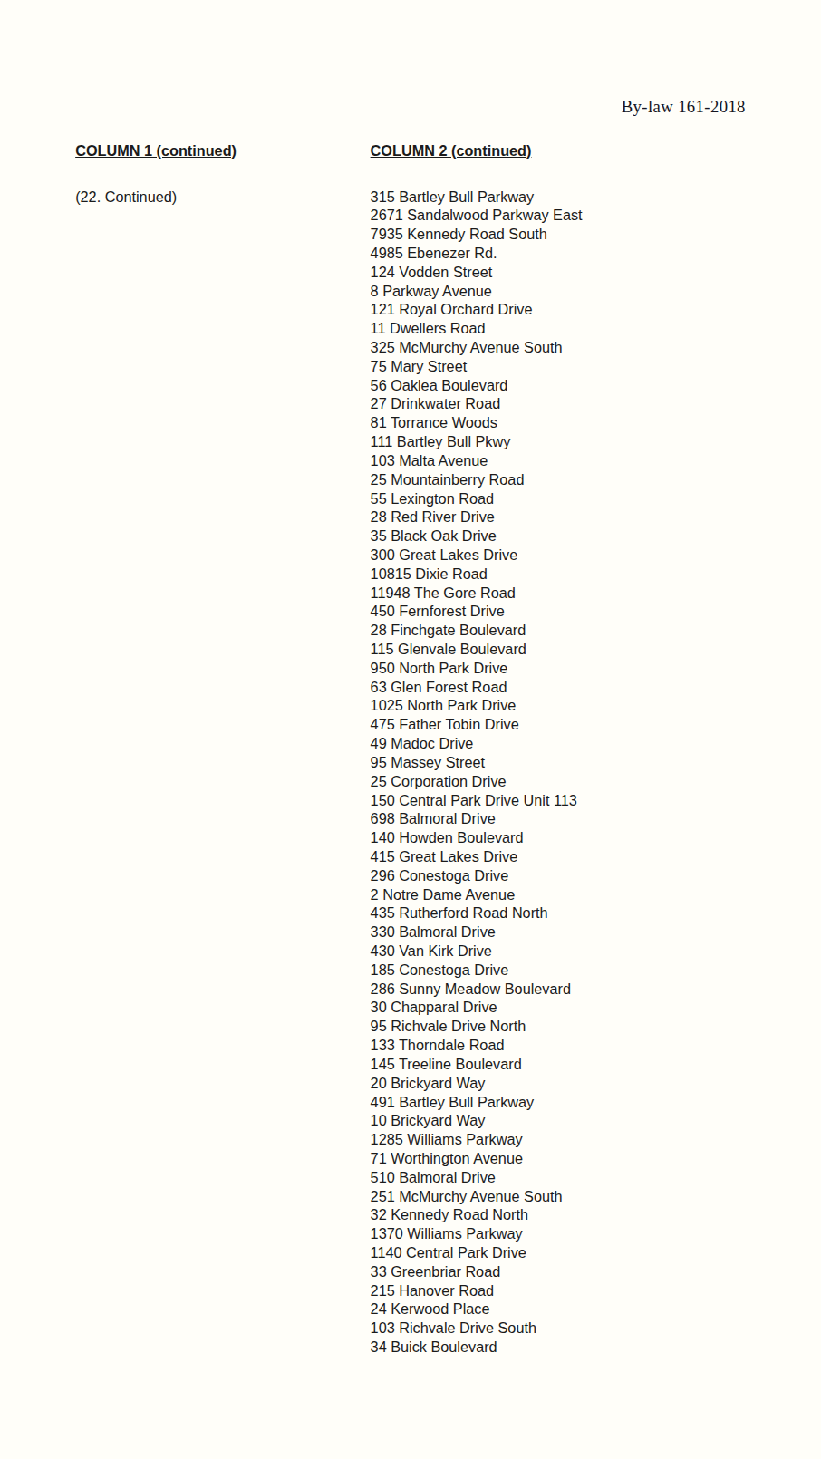By-law 161-2018
COLUMN 1 (continued)
(22. Continued)
COLUMN 2 (continued)
315 Bartley Bull Parkway
2671 Sandalwood Parkway East
7935 Kennedy Road South
4985 Ebenezer Rd.
124 Vodden Street
8 Parkway Avenue
121 Royal Orchard Drive
11 Dwellers Road
325 McMurchy Avenue South
75 Mary Street
56 Oaklea Boulevard
27 Drinkwater Road
81 Torrance Woods
111 Bartley Bull Pkwy
103 Malta Avenue
25 Mountainberry Road
55 Lexington Road
28 Red River Drive
35 Black Oak Drive
300 Great Lakes Drive
10815 Dixie Road
11948 The Gore Road
450 Fernforest Drive
28 Finchgate Boulevard
115 Glenvale Boulevard
950 North Park Drive
63 Glen Forest Road
1025 North Park Drive
475 Father Tobin Drive
49 Madoc Drive
95 Massey Street
25 Corporation Drive
150 Central Park Drive Unit 113
698 Balmoral Drive
140 Howden Boulevard
415 Great Lakes Drive
296 Conestoga Drive
2 Notre Dame Avenue
435 Rutherford Road North
330 Balmoral Drive
430 Van Kirk Drive
185 Conestoga Drive
286 Sunny Meadow Boulevard
30 Chapparal Drive
95 Richvale Drive North
133 Thorndale Road
145 Treeline Boulevard
20 Brickyard Way
491 Bartley Bull Parkway
10 Brickyard Way
1285 Williams Parkway
71 Worthington Avenue
510 Balmoral Drive
251 McMurchy Avenue South
32 Kennedy Road North
1370 Williams Parkway
1140 Central Park Drive
33 Greenbriar Road
215 Hanover Road
24 Kerwood Place
103 Richvale Drive South
34 Buick Boulevard